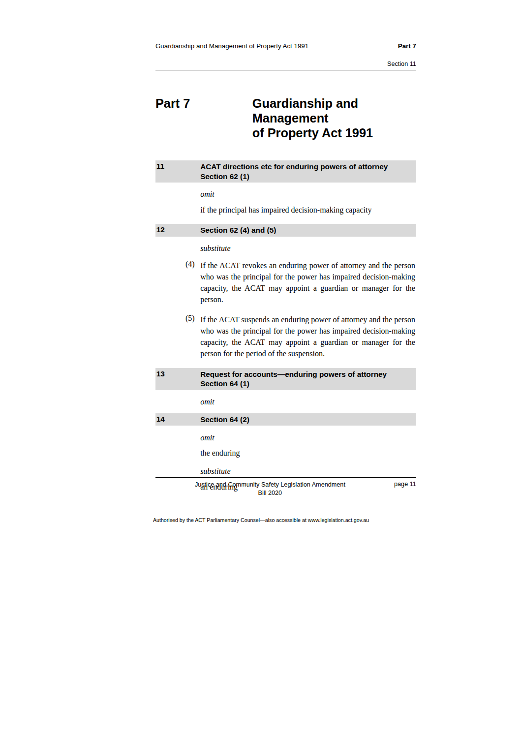Guardianship and Management of Property Act 1991 Part 7
Section 11
Part 7
Guardianship and Management
of Property Act 1991
11
ACAT directions etc for enduring powers of attorney
Section 62 (1)
omit
if the principal has impaired decision-making capacity
12
Section 62 (4) and (5)
substitute
(4)
If the ACAT revokes an enduring power of attorney and the person who was the principal for the power has impaired decision-making capacity, the ACAT may appoint a guardian or manager for the person.
(5)
If the ACAT suspends an enduring power of attorney and the person who was the principal for the power has impaired decision-making capacity, the ACAT may appoint a guardian or manager for the person for the period of the suspension.
13
Request for accounts—enduring powers of attorney
Section 64 (1)
omit
14
Section 64 (2)
omit
the enduring
substitute
an enduring
Justice and Community Safety Legislation Amendment
Bill 2020
page 11
Authorised by the ACT Parliamentary Counsel—also accessible at www.legislation.act.gov.au